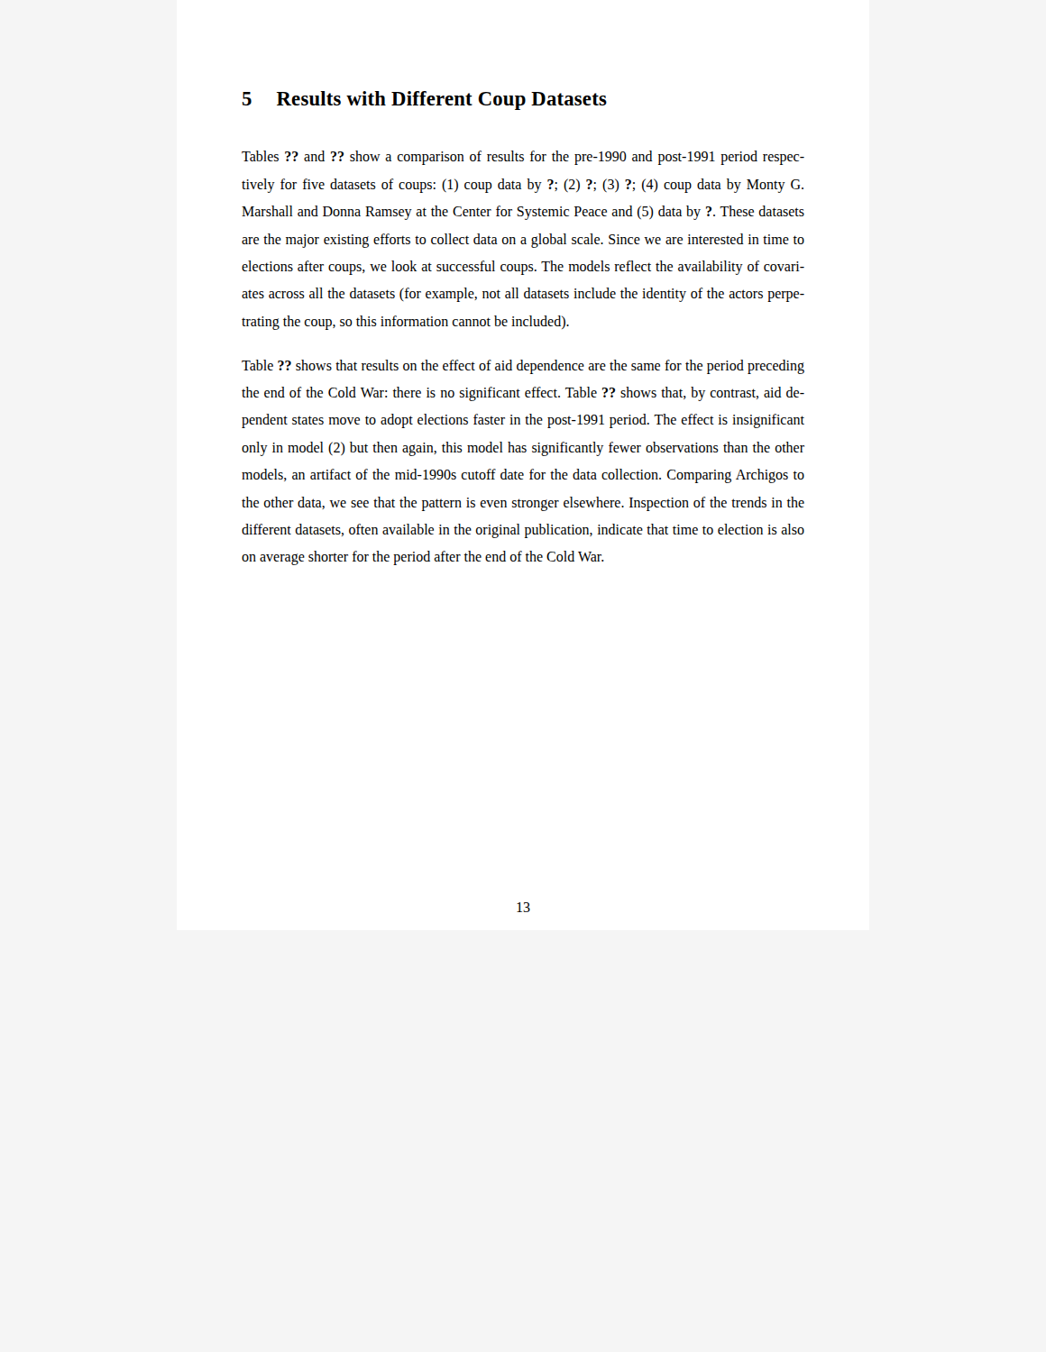5 Results with Different Coup Datasets
Tables ?? and ?? show a comparison of results for the pre-1990 and post-1991 period respectively for five datasets of coups: (1) coup data by ?; (2) ?; (3) ?; (4) coup data by Monty G. Marshall and Donna Ramsey at the Center for Systemic Peace and (5) data by ?. These datasets are the major existing efforts to collect data on a global scale. Since we are interested in time to elections after coups, we look at successful coups. The models reflect the availability of covariates across all the datasets (for example, not all datasets include the identity of the actors perpetrating the coup, so this information cannot be included).
Table ?? shows that results on the effect of aid dependence are the same for the period preceding the end of the Cold War: there is no significant effect. Table ?? shows that, by contrast, aid dependent states move to adopt elections faster in the post-1991 period. The effect is insignificant only in model (2) but then again, this model has significantly fewer observations than the other models, an artifact of the mid-1990s cutoff date for the data collection. Comparing Archigos to the other data, we see that the pattern is even stronger elsewhere. Inspection of the trends in the different datasets, often available in the original publication, indicate that time to election is also on average shorter for the period after the end of the Cold War.
13